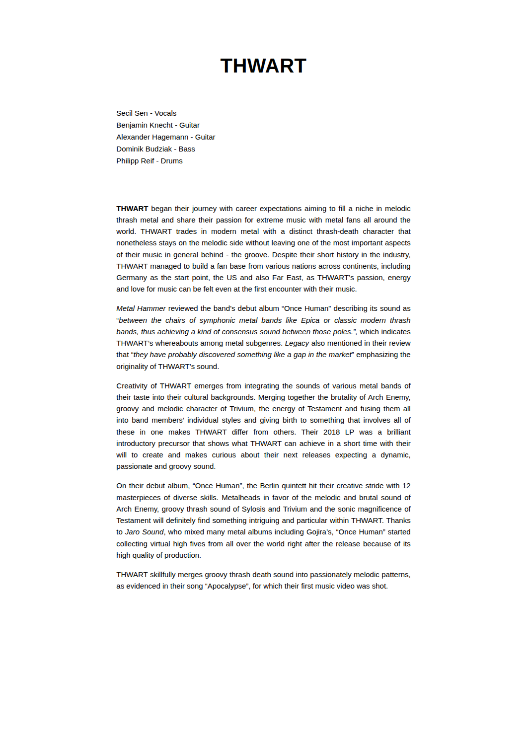THWART
Secil Sen - Vocals
Benjamin Knecht - Guitar
Alexander Hagemann - Guitar
Dominik Budziak - Bass
Philipp Reif - Drums
THWART began their journey with career expectations aiming to fill a niche in melodic thrash metal and share their passion for extreme music with metal fans all around the world. THWART trades in modern metal with a distinct thrash-death character that nonetheless stays on the melodic side without leaving one of the most important aspects of their music in general behind - the groove. Despite their short history in the industry, THWART managed to build a fan base from various nations across continents, including Germany as the start point, the US and also Far East, as THWART’s passion, energy and love for music can be felt even at the first encounter with their music.
Metal Hammer reviewed the band’s debut album “Once Human” describing its sound as “between the chairs of symphonic metal bands like Epica or classic modern thrash bands, thus achieving a kind of consensus sound between those poles.”, which indicates THWART’s whereabouts among metal subgenres. Legacy also mentioned in their review that “they have probably discovered something like a gap in the market” emphasizing the originality of THWART’s sound.
Creativity of THWART emerges from integrating the sounds of various metal bands of their taste into their cultural backgrounds. Merging together the brutality of Arch Enemy, groovy and melodic character of Trivium, the energy of Testament and fusing them all into band members’ individual styles and giving birth to something that involves all of these in one makes THWART differ from others. Their 2018 LP was a brilliant introductory precursor that shows what THWART can achieve in a short time with their will to create and makes curious about their next releases expecting a dynamic, passionate and groovy sound.
On their debut album, “Once Human”, the Berlin quintett hit their creative stride with 12 masterpieces of diverse skills. Metalheads in favor of the melodic and brutal sound of Arch Enemy, groovy thrash sound of Sylosis and Trivium and the sonic magnificence of Testament will definitely find something intriguing and particular within THWART. Thanks to Jaro Sound, who mixed many metal albums including Gojira’s, “Once Human” started collecting virtual high fives from all over the world right after the release because of its high quality of production.
THWART skillfully merges groovy thrash death sound into passionately melodic patterns, as evidenced in their song “Apocalypse”, for which their first music video was shot.